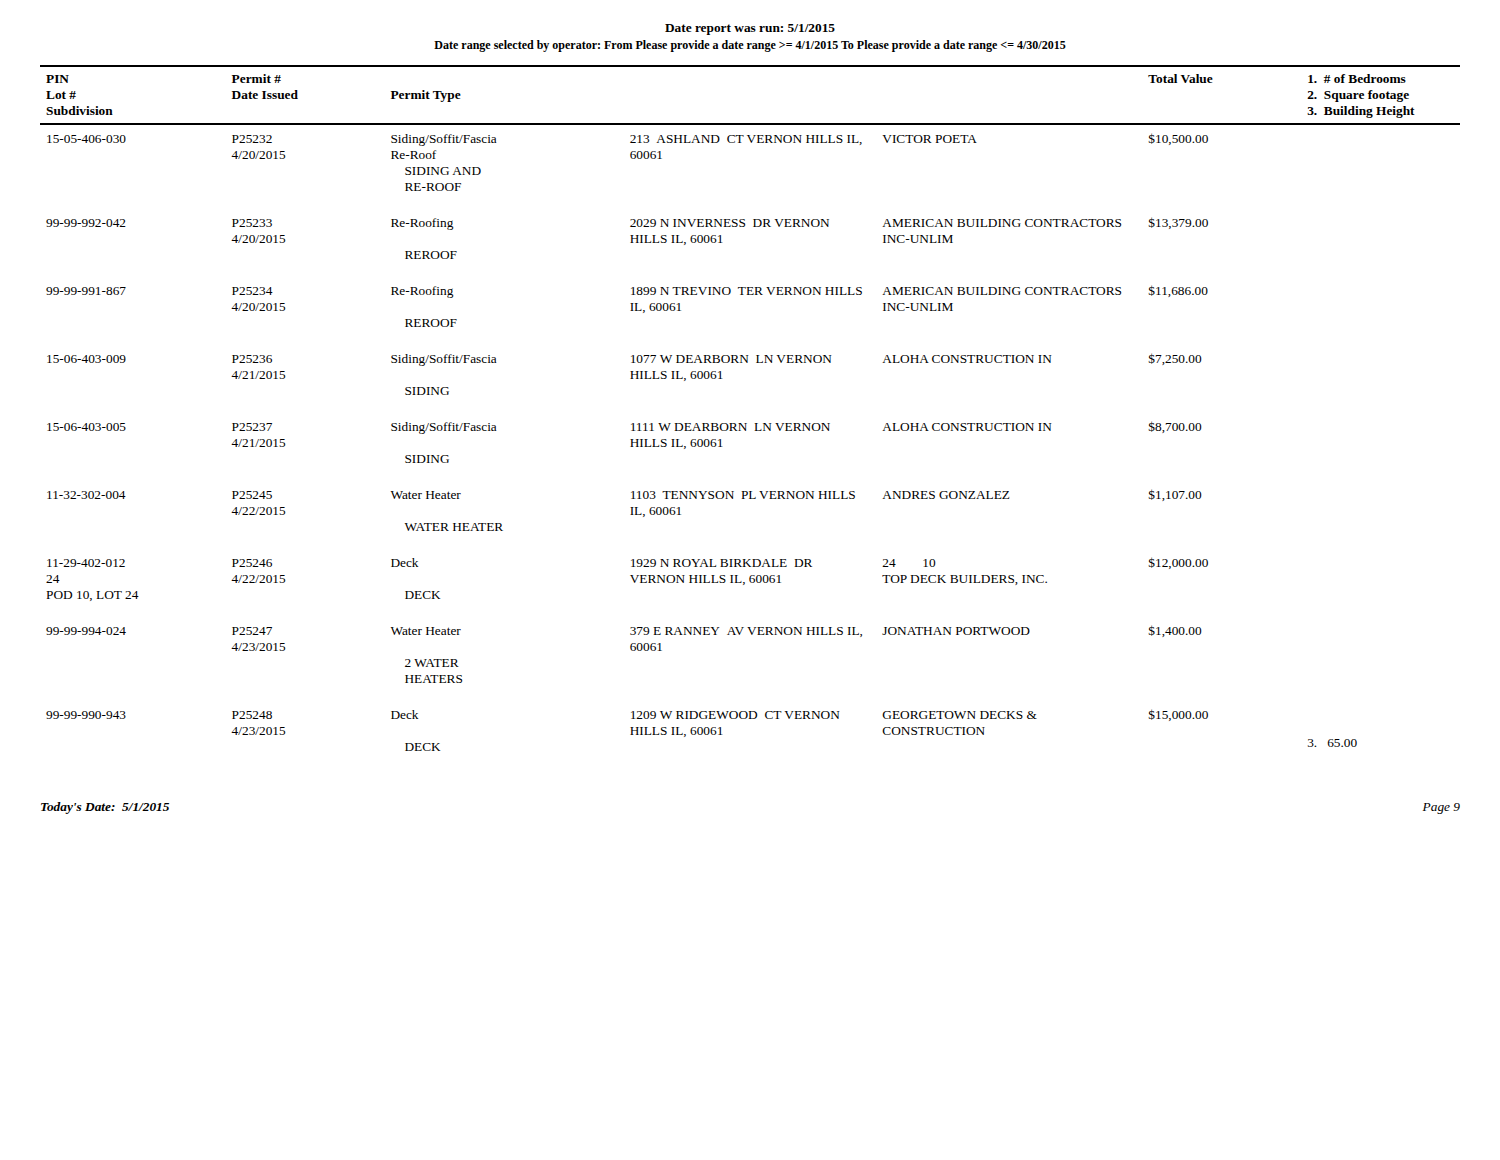Date report was run: 5/1/2015
Date range selected by operator: From Please provide a date range >= 4/1/2015 To Please provide a date range <= 4/30/2015
| PIN Lot # Subdivision | Permit # Date Issued | Permit Type | | | Total Value | 1. # of Bedrooms 2. Square footage 3. Building Height |
| --- | --- | --- | --- | --- | --- | --- |
| 15-05-406-030 | P25232 4/20/2015 | Siding/Soffit/Fascia Re-Roof SIDING AND RE-ROOF | 213 ASHLAND CT VERNON HILLS IL, 60061 | VICTOR POETA | $10,500.00 | |
| 99-99-992-042 | P25233 4/20/2015 | Re-Roofing REROOF | 2029 N INVERNESS DR VERNON HILLS IL, 60061 | AMERICAN BUILDING CONTRACTORS INC-UNLIM | $13,379.00 | |
| 99-99-991-867 | P25234 4/20/2015 | Re-Roofing REROOF | 1899 N TREVINO TER VERNON HILLS IL, 60061 | AMERICAN BUILDING CONTRACTORS INC-UNLIM | $11,686.00 | |
| 15-06-403-009 | P25236 4/21/2015 | Siding/Soffit/Fascia SIDING | 1077 W DEARBORN LN VERNON HILLS IL, 60061 | ALOHA CONSTRUCTION IN | $7,250.00 | |
| 15-06-403-005 | P25237 4/21/2015 | Siding/Soffit/Fascia SIDING | 1111 W DEARBORN LN VERNON HILLS IL, 60061 | ALOHA CONSTRUCTION IN | $8,700.00 | |
| 11-32-302-004 | P25245 4/22/2015 | Water Heater WATER HEATER | 1103 TENNYSON PL VERNON HILLS IL, 60061 | ANDRES GONZALEZ | $1,107.00 | |
| 11-29-402-012 24 POD 10, LOT 24 | P25246 4/22/2015 | Deck DECK | 1929 N ROYAL BIRKDALE DR VERNON HILLS IL, 60061 | 24 10 TOP DECK BUILDERS, INC. | $12,000.00 | |
| 99-99-994-024 | P25247 4/23/2015 | Water Heater 2 WATER HEATERS | 379 E RANNEY AV VERNON HILLS IL, 60061 | JONATHAN PORTWOOD | $1,400.00 | |
| 99-99-990-943 | P25248 4/23/2015 | Deck DECK | 1209 W RIDGEWOOD CT VERNON HILLS IL, 60061 | GEORGETOWN DECKS & CONSTRUCTION | $15,000.00 | 3. 65.00 |
Today's Date: 5/1/2015
Page 9